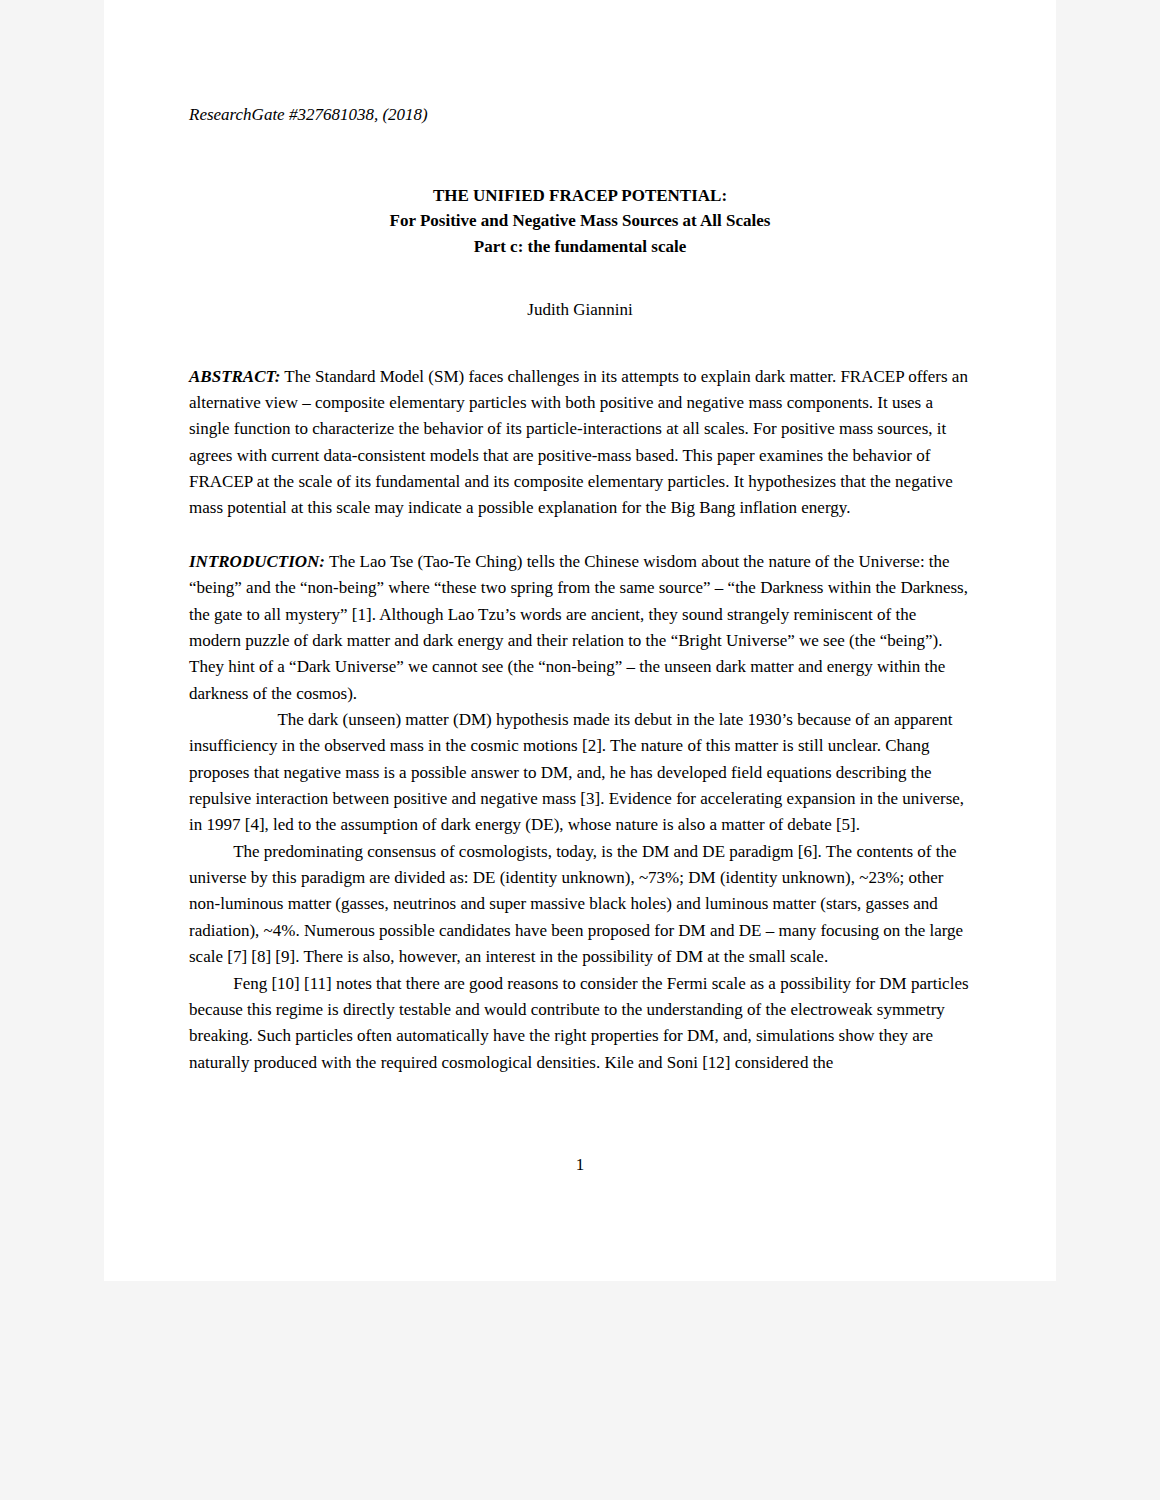ResearchGate #327681038, (2018)
THE UNIFIED FRACEP POTENTIAL: For Positive and Negative Mass Sources at All Scales Part c: the fundamental scale
Judith Giannini
ABSTRACT: The Standard Model (SM) faces challenges in its attempts to explain dark matter. FRACEP offers an alternative view – composite elementary particles with both positive and negative mass components. It uses a single function to characterize the behavior of its particle-interactions at all scales. For positive mass sources, it agrees with current data-consistent models that are positive-mass based. This paper examines the behavior of FRACEP at the scale of its fundamental and its composite elementary particles. It hypothesizes that the negative mass potential at this scale may indicate a possible explanation for the Big Bang inflation energy.
INTRODUCTION: The Lao Tse (Tao-Te Ching) tells the Chinese wisdom about the nature of the Universe: the “being” and the “non-being” where “these two spring from the same source” – “the Darkness within the Darkness, the gate to all mystery” [1]. Although Lao Tzu’s words are ancient, they sound strangely reminiscent of the modern puzzle of dark matter and dark energy and their relation to the “Bright Universe” we see (the “being”). They hint of a “Dark Universe” we cannot see (the “non-being” – the unseen dark matter and energy within the darkness of the cosmos).
The dark (unseen) matter (DM) hypothesis made its debut in the late 1930’s because of an apparent insufficiency in the observed mass in the cosmic motions [2]. The nature of this matter is still unclear. Chang proposes that negative mass is a possible answer to DM, and, he has developed field equations describing the repulsive interaction between positive and negative mass [3]. Evidence for accelerating expansion in the universe, in 1997 [4], led to the assumption of dark energy (DE), whose nature is also a matter of debate [5].
The predominating consensus of cosmologists, today, is the DM and DE paradigm [6]. The contents of the universe by this paradigm are divided as: DE (identity unknown), ~73%; DM (identity unknown), ~23%; other non-luminous matter (gasses, neutrinos and super massive black holes) and luminous matter (stars, gasses and radiation), ~4%. Numerous possible candidates have been proposed for DM and DE – many focusing on the large scale [7] [8] [9]. There is also, however, an interest in the possibility of DM at the small scale.
Feng [10] [11] notes that there are good reasons to consider the Fermi scale as a possibility for DM particles because this regime is directly testable and would contribute to the understanding of the electroweak symmetry breaking. Such particles often automatically have the right properties for DM, and, simulations show they are naturally produced with the required cosmological densities. Kile and Soni [12] considered the
1